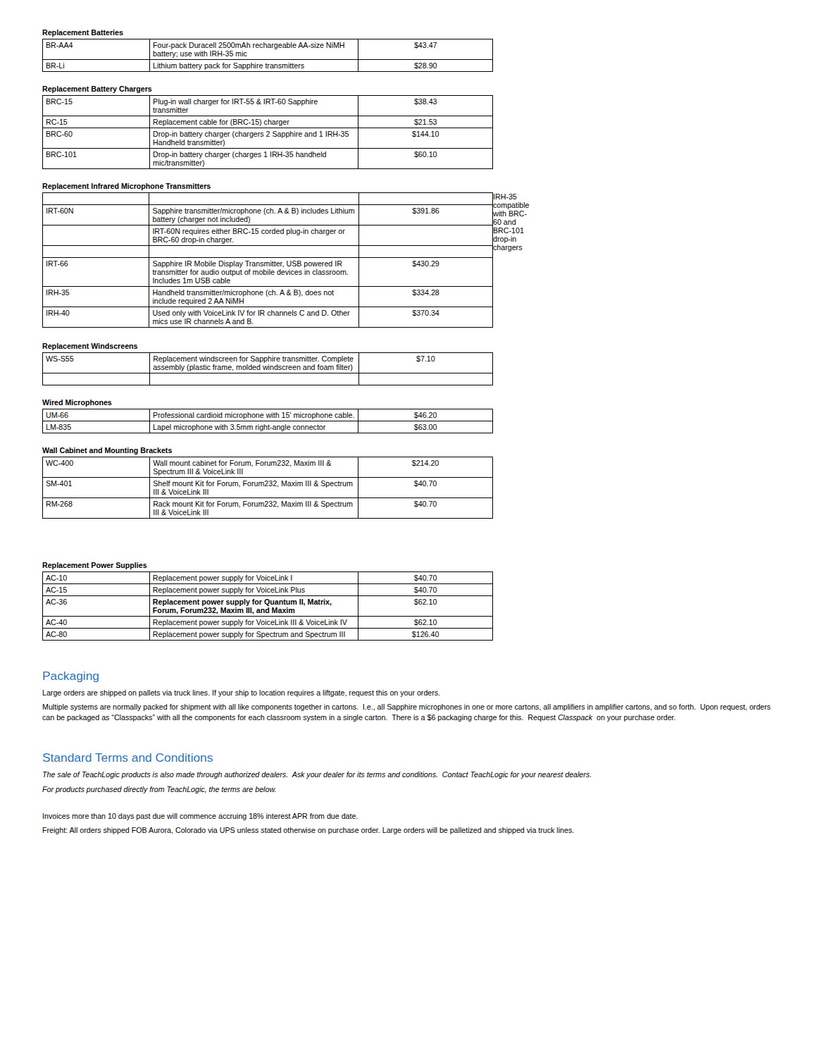Replacement Batteries
| BR-AA4 | Four-pack Duracell 2500mAh rechargeable AA-size NiMH battery; use with IRH-35 mic | $43.47 |
| BR-Li | Lithium battery pack for Sapphire transmitters | $28.90 |
Replacement Battery Chargers
| BRC-15 | Plug-in wall charger for IRT-55 & IRT-60 Sapphire transmitter | $38.43 |
| RC-15 | Replacement cable for (BRC-15) charger | $21.53 |
| BRC-60 | Drop-in battery charger (chargers 2 Sapphire and 1 IRH-35 Handheld transmitter) | $144.10 |
| BRC-101 | Drop-in battery charger (charges 1 IRH-35 handheld mic/transmitter) | $60.10 |
Replacement Infrared Microphone Transmitters
| / IRT-60N / Sapphire transmitter/microphone (ch. A & B) includes Lithium battery (charger not included) / $391.86 / / / IRT-60N requires either BRC-15 corded plug-in charger or BRC-60 drop-in charger. / / / IRT-66 / Sapphire IR Mobile Display Transmitter, USB powered IR transmitter for audio output of mobile devices in classroom. Includes 1m USB cable / $430.29 / / IRH-35 / Handheld transmitter/microphone (ch. A & B), does not include required 2 AA NiMH / $334.28 / / IRH-40 / Used only with VoiceLink IV for IR channels C and D. Other mics use IR channels A and B. / $370.34 / | IRH-35 compatible with BRC-60 and BRC-101 drop-in chargers |
Replacement Windscreens
| WS-S55 | Replacement windscreen for Sapphire transmitter. Complete assembly (plastic frame, molded windscreen and foam filter) | $7.10 |
Wired Microphones
| UM-66 | Professional cardioid microphone with 15' microphone cable. | $46.20 |
| LM-835 | Lapel microphone with 3.5mm right-angle connector | $63.00 |
Wall Cabinet and Mounting Brackets
| WC-400 | Wall mount cabinet for Forum, Forum232, Maxim III & Spectrum III & VoiceLink III | $214.20 |
| SM-401 | Shelf mount Kit for Forum, Forum232, Maxim III & Spectrum III & VoiceLink III | $40.70 |
| RM-268 | Rack mount Kit for Forum, Forum232, Maxim III & Spectrum III & VoiceLink III | $40.70 |
Replacement Power Supplies
| AC-10 | Replacement power supply for VoiceLink I | $40.70 |
| AC-15 | Replacement power supply for VoiceLink Plus | $40.70 |
| AC-36 | Replacement power supply for Quantum II, Matrix, Forum, Forum232, Maxim III, and Maxim | $62.10 |
| AC-40 | Replacement power supply for VoiceLink III & VoiceLink IV | $62.10 |
| AC-80 | Replacement power supply for Spectrum and Spectrum III | $126.40 |
Packaging
Large orders are shipped on pallets via truck lines. If your ship to location requires a liftgate, request this on your orders.
Multiple systems are normally packed for shipment with all like components together in cartons. I.e., all Sapphire microphones in one or more cartons, all amplifiers in amplifier cartons, and so forth. Upon request, orders can be packaged as “Classpacks” with all the components for each classroom system in a single carton. There is a $6 packaging charge for this. Request Classpack on your purchase order.
Standard Terms and Conditions
The sale of TeachLogic products is also made through authorized dealers. Ask your dealer for its terms and conditions. Contact TeachLogic for your nearest dealers.
For products purchased directly from TeachLogic, the terms are below.
Invoices more than 10 days past due will commence accruing 18% interest APR from due date.
Freight: All orders shipped FOB Aurora, Colorado via UPS unless stated otherwise on purchase order. Large orders will be palletized and shipped via truck lines.